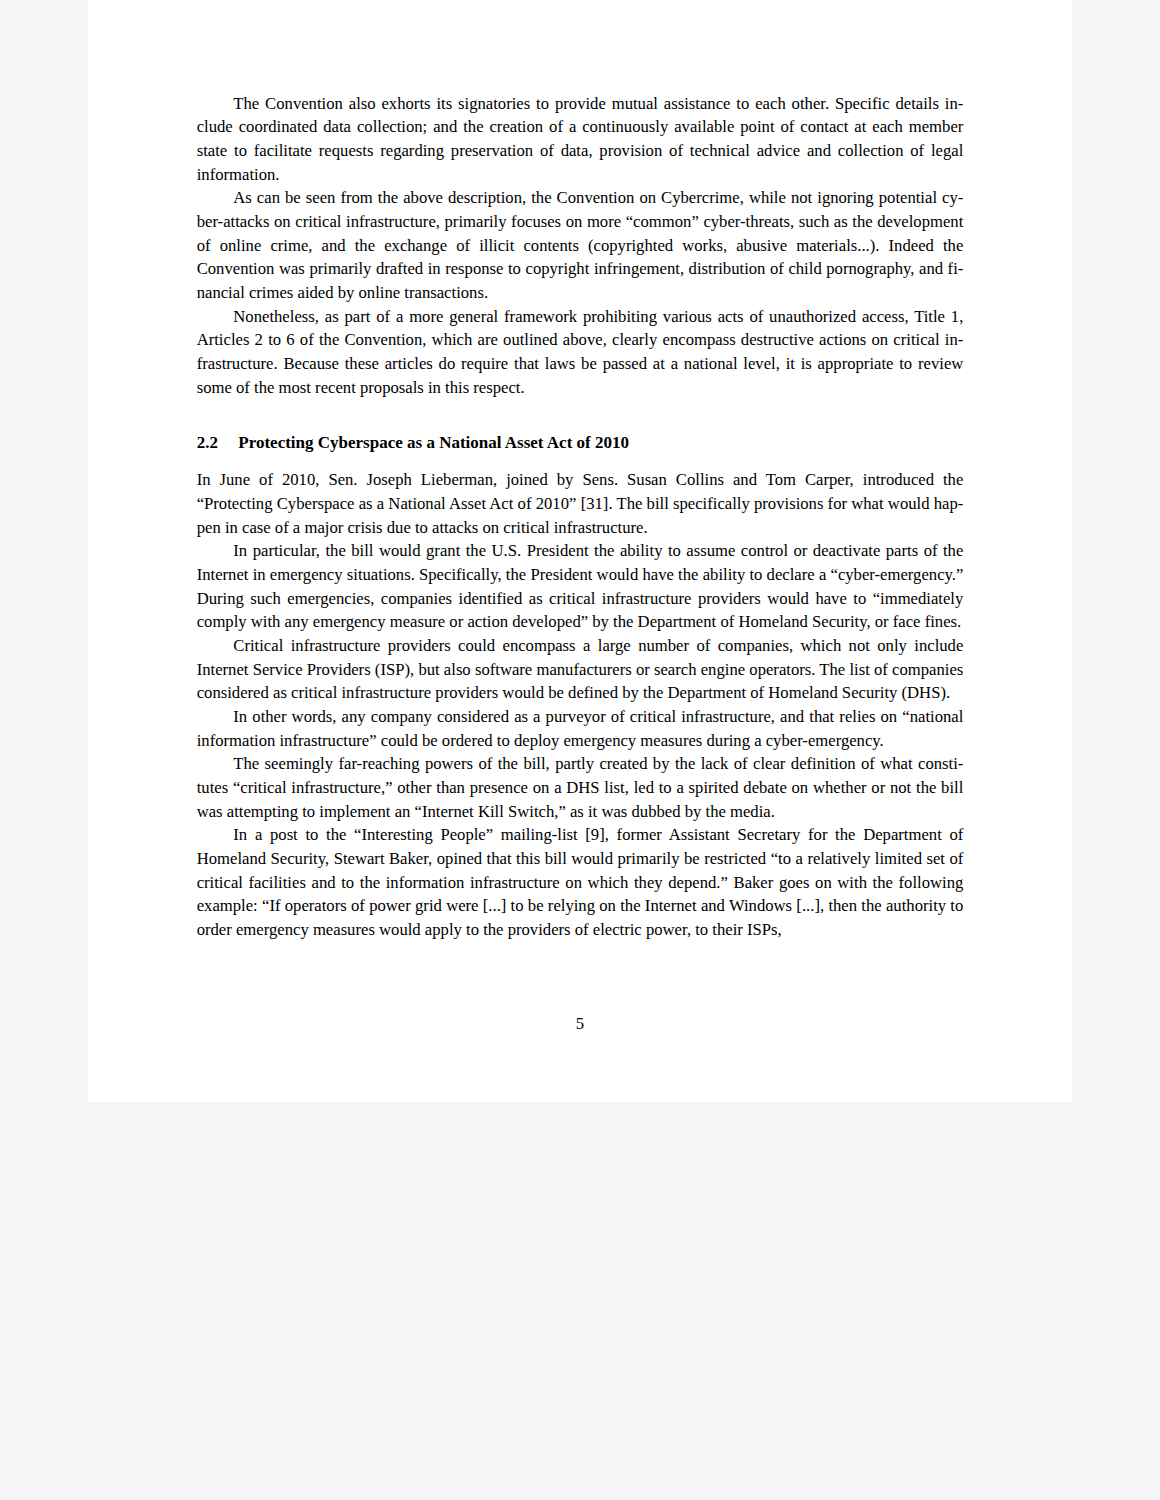The Convention also exhorts its signatories to provide mutual assistance to each other. Specific details include coordinated data collection; and the creation of a continuously available point of contact at each member state to facilitate requests regarding preservation of data, provision of technical advice and collection of legal information.
As can be seen from the above description, the Convention on Cybercrime, while not ignoring potential cyber-attacks on critical infrastructure, primarily focuses on more “common” cyber-threats, such as the development of online crime, and the exchange of illicit contents (copyrighted works, abusive materials...). Indeed the Convention was primarily drafted in response to copyright infringement, distribution of child pornography, and financial crimes aided by online transactions.
Nonetheless, as part of a more general framework prohibiting various acts of unauthorized access, Title 1, Articles 2 to 6 of the Convention, which are outlined above, clearly encompass destructive actions on critical infrastructure. Because these articles do require that laws be passed at a national level, it is appropriate to review some of the most recent proposals in this respect.
2.2 Protecting Cyberspace as a National Asset Act of 2010
In June of 2010, Sen. Joseph Lieberman, joined by Sens. Susan Collins and Tom Carper, introduced the “Protecting Cyberspace as a National Asset Act of 2010” [31]. The bill specifically provisions for what would happen in case of a major crisis due to attacks on critical infrastructure.
In particular, the bill would grant the U.S. President the ability to assume control or deactivate parts of the Internet in emergency situations. Specifically, the President would have the ability to declare a “cyber-emergency.” During such emergencies, companies identified as critical infrastructure providers would have to “immediately comply with any emergency measure or action developed” by the Department of Homeland Security, or face fines.
Critical infrastructure providers could encompass a large number of companies, which not only include Internet Service Providers (ISP), but also software manufacturers or search engine operators. The list of companies considered as critical infrastructure providers would be defined by the Department of Homeland Security (DHS).
In other words, any company considered as a purveyor of critical infrastructure, and that relies on “national information infrastructure” could be ordered to deploy emergency measures during a cyber-emergency.
The seemingly far-reaching powers of the bill, partly created by the lack of clear definition of what constitutes “critical infrastructure,” other than presence on a DHS list, led to a spirited debate on whether or not the bill was attempting to implement an “Internet Kill Switch,” as it was dubbed by the media.
In a post to the “Interesting People” mailing-list [9], former Assistant Secretary for the Department of Homeland Security, Stewart Baker, opined that this bill would primarily be restricted “to a relatively limited set of critical facilities and to the information infrastructure on which they depend.” Baker goes on with the following example: “If operators of power grid were [...] to be relying on the Internet and Windows [...], then the authority to order emergency measures would apply to the providers of electric power, to their ISPs,
5